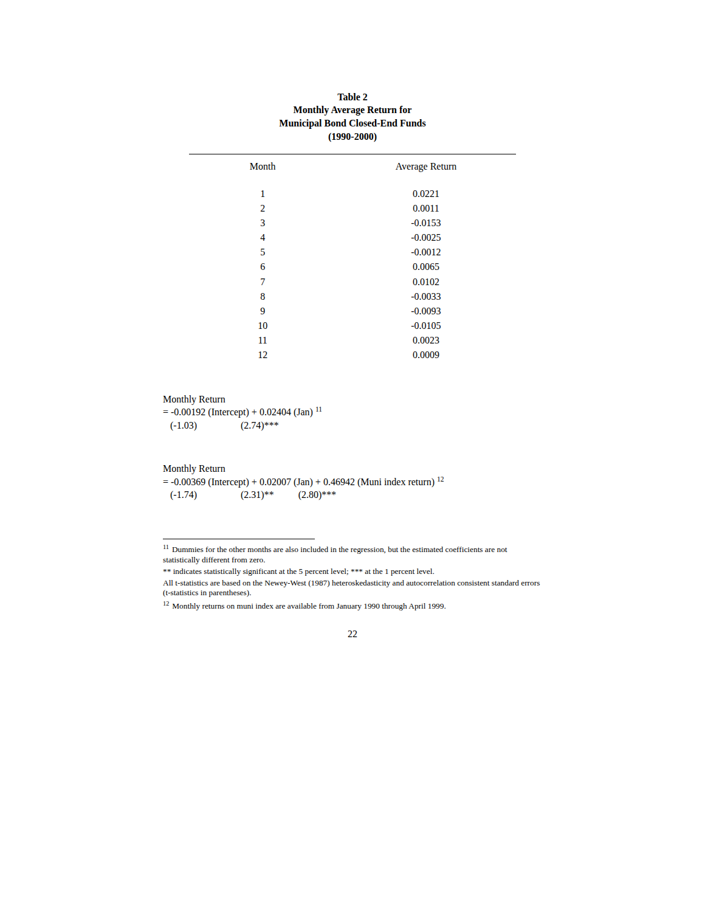Table 2
Monthly Average Return for
Municipal Bond Closed-End Funds
(1990-2000)
| Month | Average Return |
| --- | --- |
| 1 | 0.0221 |
| 2 | 0.0011 |
| 3 | -0.0153 |
| 4 | -0.0025 |
| 5 | -0.0012 |
| 6 | 0.0065 |
| 7 | 0.0102 |
| 8 | -0.0033 |
| 9 | -0.0093 |
| 10 | -0.0105 |
| 11 | 0.0023 |
| 12 | 0.0009 |
Monthly Return
= -0.00192 (Intercept) + 0.02404 (Jan) 11
(-1.03) (2.74)***
Monthly Return
= -0.00369 (Intercept) + 0.02007 (Jan) + 0.46942 (Muni index return) 12
(-1.74) (2.31)** (2.80)***
11 Dummies for the other months are also included in the regression, but the estimated coefficients are not statistically different from zero.
** indicates statistically significant at the 5 percent level; *** at the 1 percent level.
All t-statistics are based on the Newey-West (1987) heteroskedasticity and autocorrelation consistent standard errors (t-statistics in parentheses).
12 Monthly returns on muni index are available from January 1990 through April 1999.
22